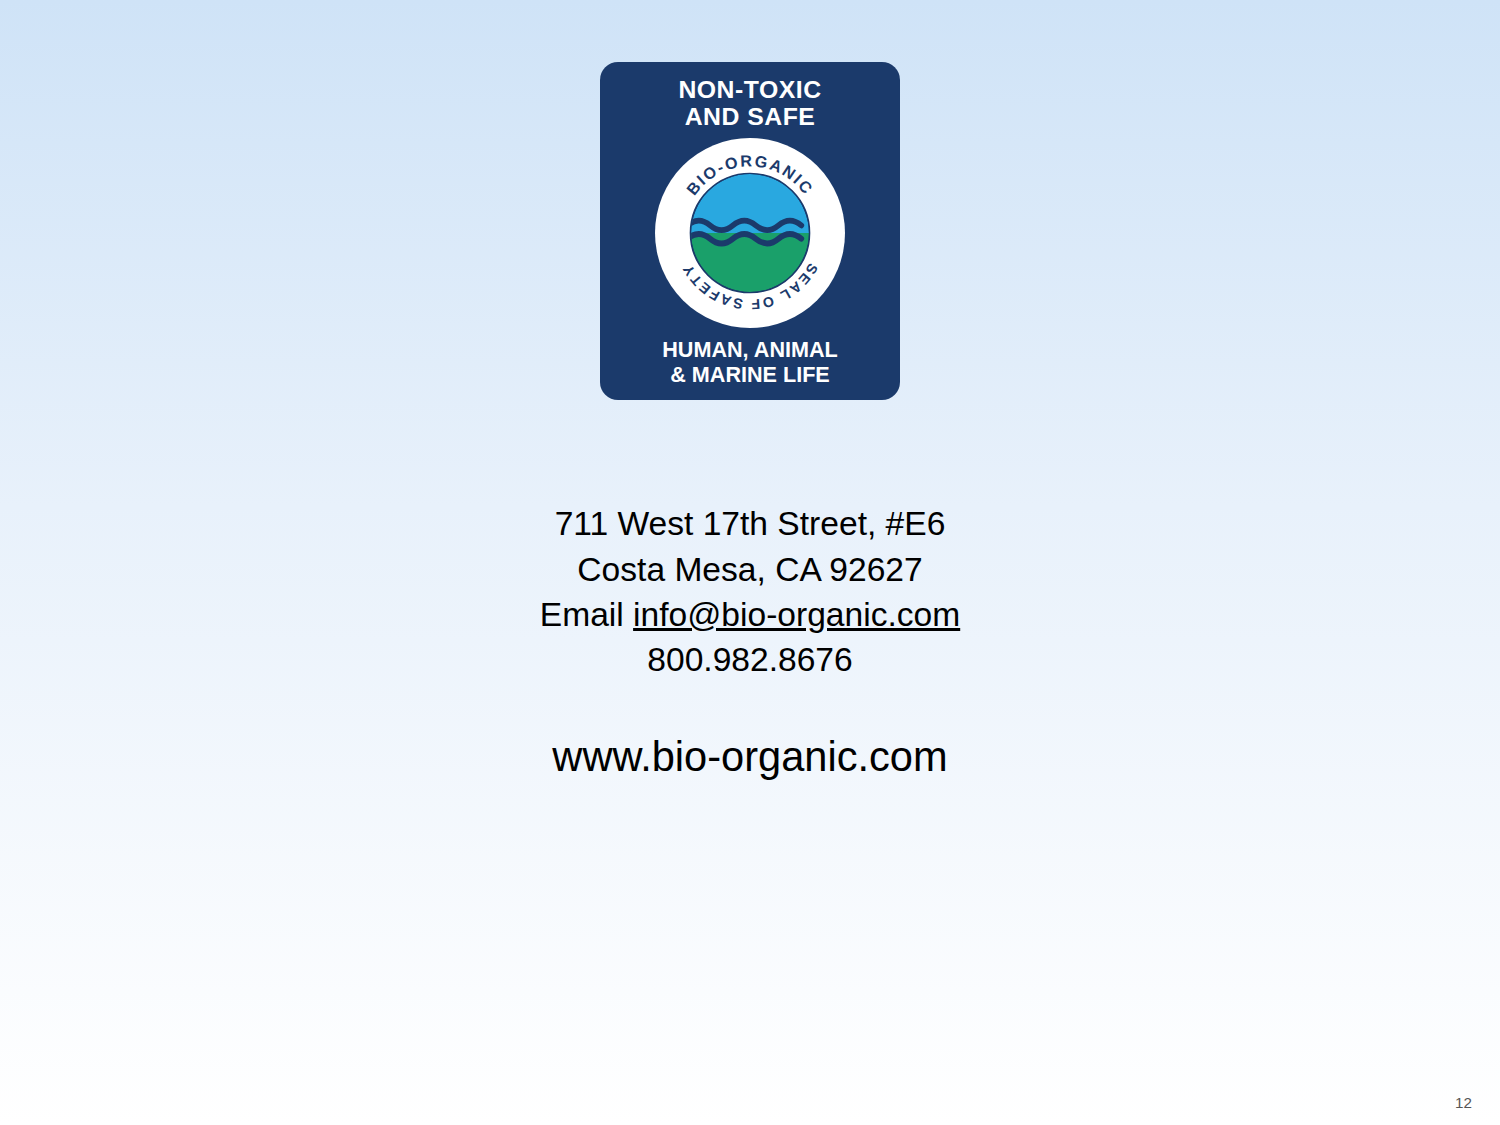NON-TOXIC
AND SAFE
BIO-ORGANIC SEAL OF SAFETY
HUMAN, ANIMAL
& MARINE LIFE
711 West 17th Street, #E6
Costa Mesa, CA 92627
Email info@bio-organic.com
800.982.8676
www.bio-organic.com
12